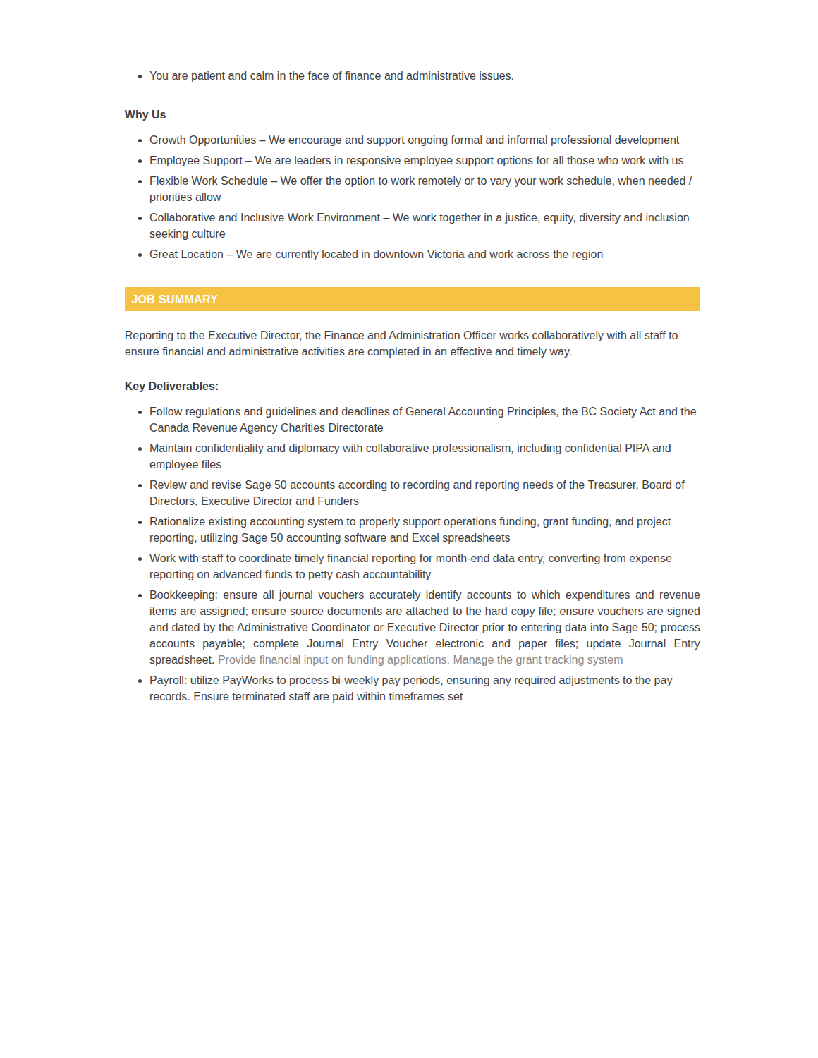You are patient and calm in the face of finance and administrative issues.
Why Us
Growth Opportunities – We encourage and support ongoing formal and informal professional development
Employee Support – We are leaders in responsive employee support options for all those who work with us
Flexible Work Schedule – We offer the option to work remotely or to vary your work schedule, when needed / priorities allow
Collaborative and Inclusive Work Environment – We work together in a justice, equity, diversity and inclusion seeking culture
Great Location – We are currently located in downtown Victoria and work across the region
JOB SUMMARY
Reporting to the Executive Director, the Finance and Administration Officer works collaboratively with all staff to ensure financial and administrative activities are completed in an effective and timely way.
Key Deliverables:
Follow regulations and guidelines and deadlines of General Accounting Principles, the BC Society Act and the Canada Revenue Agency Charities Directorate
Maintain confidentiality and diplomacy with collaborative professionalism, including confidential PIPA and employee files
Review and revise Sage 50 accounts according to recording and reporting needs of the Treasurer, Board of Directors, Executive Director and Funders
Rationalize existing accounting system to properly support operations funding, grant funding, and project reporting, utilizing Sage 50 accounting software and Excel spreadsheets
Work with staff to coordinate timely financial reporting for month-end data entry, converting from expense reporting on advanced funds to petty cash accountability
Bookkeeping: ensure all journal vouchers accurately identify accounts to which expenditures and revenue items are assigned; ensure source documents are attached to the hard copy file; ensure vouchers are signed and dated by the Administrative Coordinator or Executive Director prior to entering data into Sage 50; process accounts payable; complete Journal Entry Voucher electronic and paper files; update Journal Entry spreadsheet. Provide financial input on funding applications. Manage the grant tracking system
Payroll: utilize PayWorks to process bi-weekly pay periods, ensuring any required adjustments to the pay records. Ensure terminated staff are paid within timeframes set